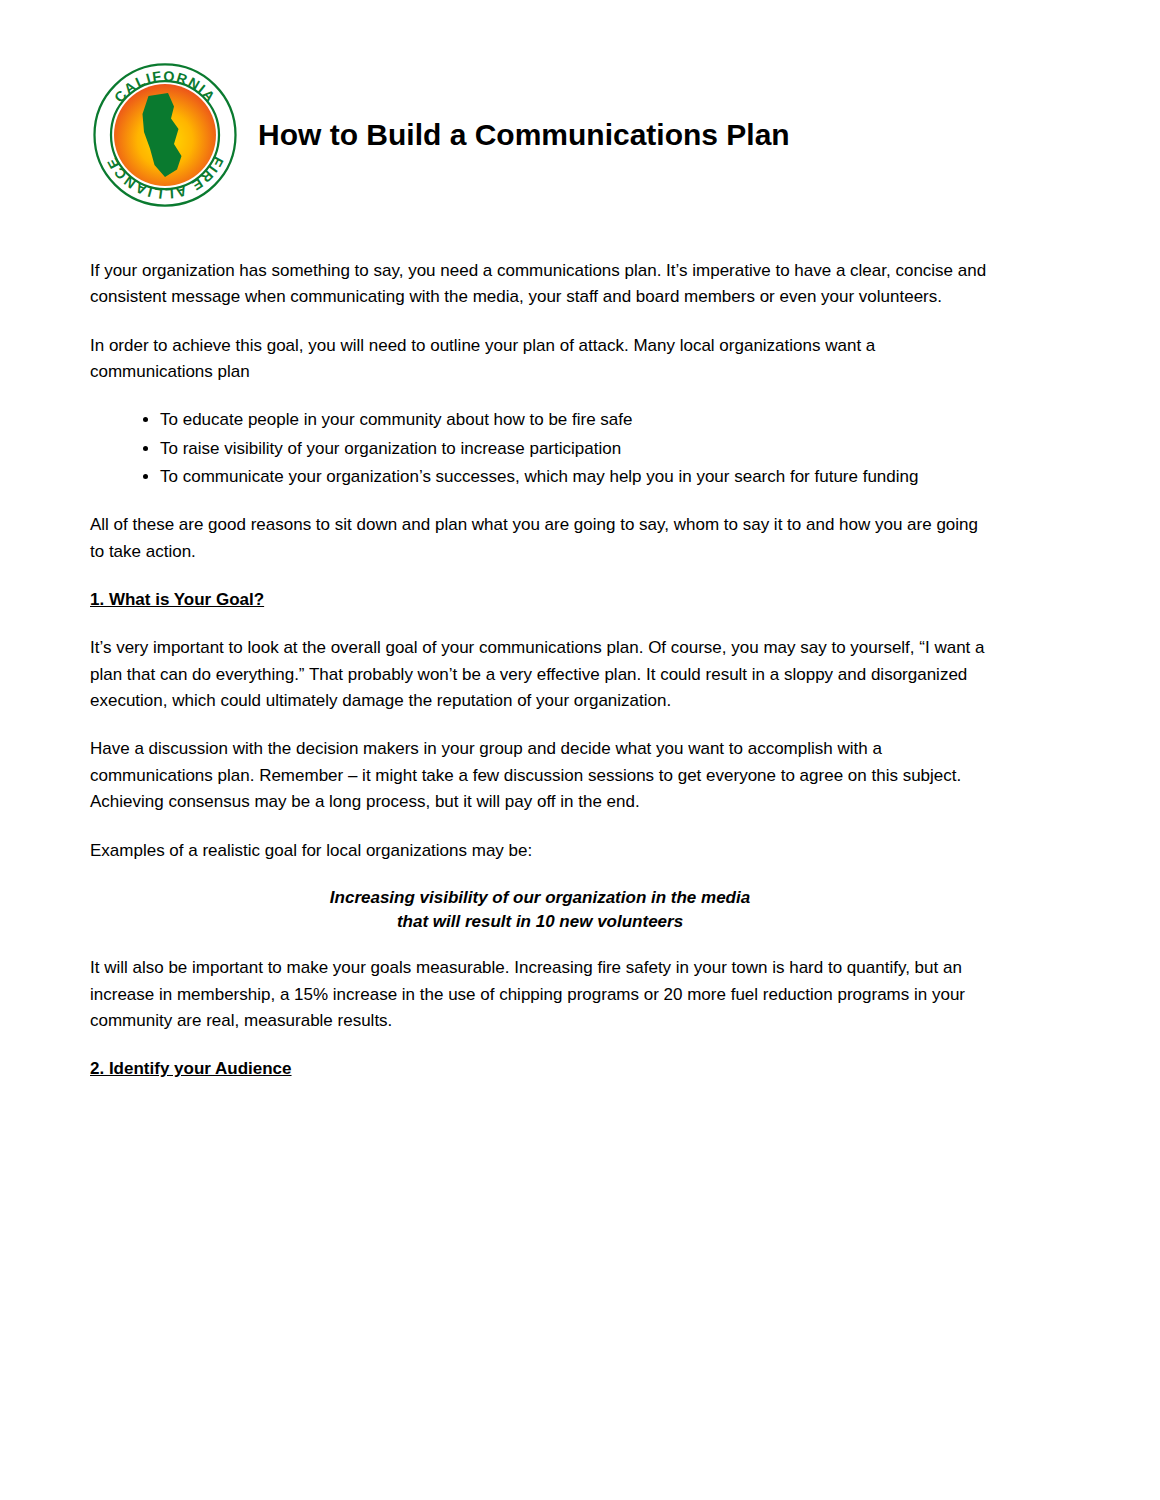CALIFORNIA FIRE ALLIANCE
How to Build a Communications Plan
If your organization has something to say, you need a communications plan. It’s imperative to have a clear, concise and consistent message when communicating with the media, your staff and board members or even your volunteers.
In order to achieve this goal, you will need to outline your plan of attack. Many local organizations want a communications plan
To educate people in your community about how to be fire safe
To raise visibility of your organization to increase participation
To communicate your organization’s successes, which may help you in your search for future funding
All of these are good reasons to sit down and plan what you are going to say, whom to say it to and how you are going to take action.
1. What is Your Goal?
It’s very important to look at the overall goal of your communications plan. Of course, you may say to yourself, “I want a plan that can do everything.” That probably won’t be a very effective plan. It could result in a sloppy and disorganized execution, which could ultimately damage the reputation of your organization.
Have a discussion with the decision makers in your group and decide what you want to accomplish with a communications plan. Remember – it might take a few discussion sessions to get everyone to agree on this subject. Achieving consensus may be a long process, but it will pay off in the end.
Examples of a realistic goal for local organizations may be:
Increasing visibility of our organization in the media
that will result in 10 new volunteers
It will also be important to make your goals measurable. Increasing fire safety in your town is hard to quantify, but an increase in membership, a 15% increase in the use of chipping programs or 20 more fuel reduction programs in your community are real, measurable results.
2. Identify your Audience